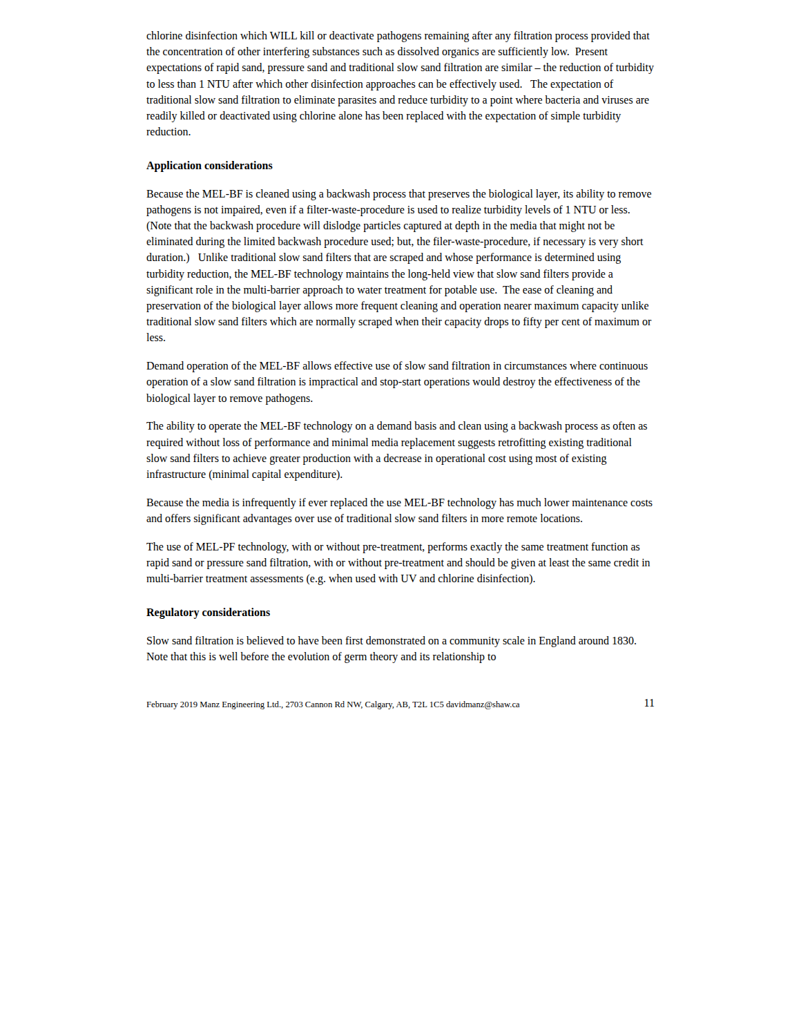chlorine disinfection which WILL kill or deactivate pathogens remaining after any filtration process provided that the concentration of other interfering substances such as dissolved organics are sufficiently low. Present expectations of rapid sand, pressure sand and traditional slow sand filtration are similar – the reduction of turbidity to less than 1 NTU after which other disinfection approaches can be effectively used. The expectation of traditional slow sand filtration to eliminate parasites and reduce turbidity to a point where bacteria and viruses are readily killed or deactivated using chlorine alone has been replaced with the expectation of simple turbidity reduction.
Application considerations
Because the MEL-BF is cleaned using a backwash process that preserves the biological layer, its ability to remove pathogens is not impaired, even if a filter-waste-procedure is used to realize turbidity levels of 1 NTU or less. (Note that the backwash procedure will dislodge particles captured at depth in the media that might not be eliminated during the limited backwash procedure used; but, the filer-waste-procedure, if necessary is very short duration.) Unlike traditional slow sand filters that are scraped and whose performance is determined using turbidity reduction, the MEL-BF technology maintains the long-held view that slow sand filters provide a significant role in the multi-barrier approach to water treatment for potable use. The ease of cleaning and preservation of the biological layer allows more frequent cleaning and operation nearer maximum capacity unlike traditional slow sand filters which are normally scraped when their capacity drops to fifty per cent of maximum or less.
Demand operation of the MEL-BF allows effective use of slow sand filtration in circumstances where continuous operation of a slow sand filtration is impractical and stop-start operations would destroy the effectiveness of the biological layer to remove pathogens.
The ability to operate the MEL-BF technology on a demand basis and clean using a backwash process as often as required without loss of performance and minimal media replacement suggests retrofitting existing traditional slow sand filters to achieve greater production with a decrease in operational cost using most of existing infrastructure (minimal capital expenditure).
Because the media is infrequently if ever replaced the use MEL-BF technology has much lower maintenance costs and offers significant advantages over use of traditional slow sand filters in more remote locations.
The use of MEL-PF technology, with or without pre-treatment, performs exactly the same treatment function as rapid sand or pressure sand filtration, with or without pre-treatment and should be given at least the same credit in multi-barrier treatment assessments (e.g. when used with UV and chlorine disinfection).
Regulatory considerations
Slow sand filtration is believed to have been first demonstrated on a community scale in England around 1830. Note that this is well before the evolution of germ theory and its relationship to
February 2019 Manz Engineering Ltd., 2703 Cannon Rd NW, Calgary, AB, T2L 1C5 davidmanz@shaw.ca 11